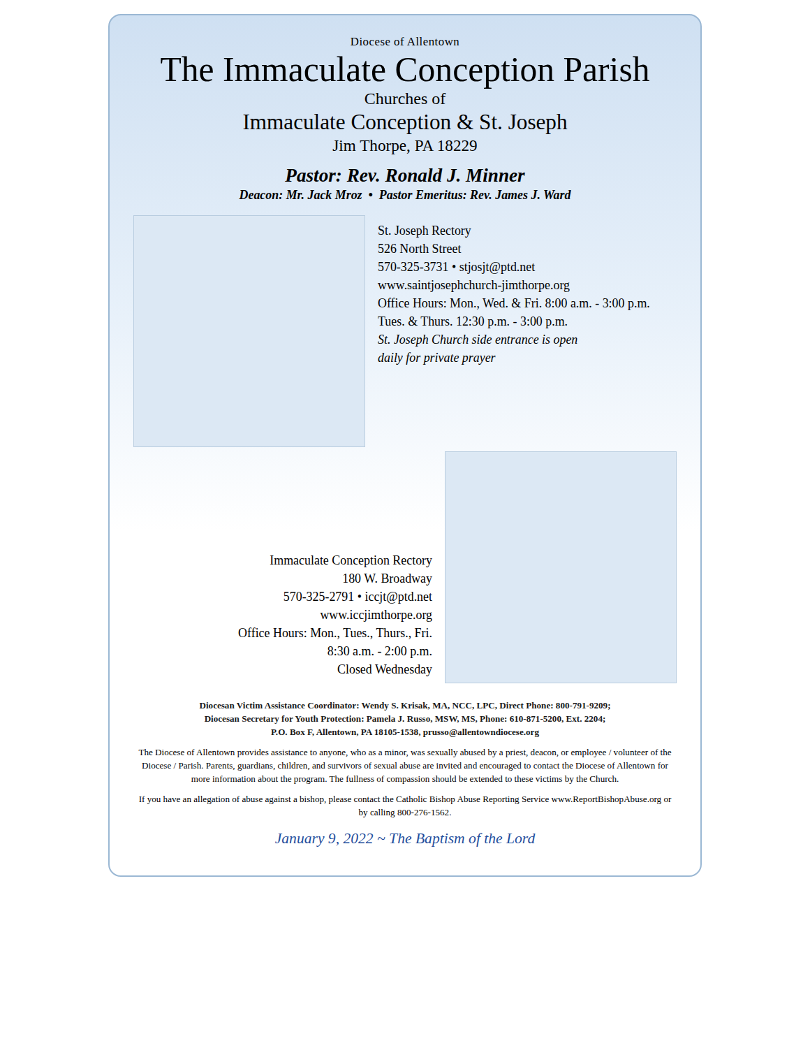Diocese of Allentown
The Immaculate Conception Parish
Churches of
Immaculate Conception & St. Joseph
Jim Thorpe, PA 18229
Pastor: Rev. Ronald J. Minner
Deacon: Mr. Jack Mroz • Pastor Emeritus: Rev. James J. Ward
St. Joseph Rectory
526 North Street
570-325-3731 • stjosjt@ptd.net
www.saintjosephchurch-jimthorpe.org
Office Hours: Mon., Wed. & Fri. 8:00 a.m. - 3:00 p.m.
Tues. & Thurs. 12:30 p.m. - 3:00 p.m.
St. Joseph Church side entrance is open
daily for private prayer
Immaculate Conception Rectory
180 W. Broadway
570-325-2791 • iccjt@ptd.net
www.iccjimthorpe.org
Office Hours: Mon., Tues., Thurs., Fri.
8:30 a.m. - 2:00 p.m.
Closed Wednesday
Diocesan Victim Assistance Coordinator: Wendy S. Krisak, MA, NCC, LPC, Direct Phone: 800-791-9209;
Diocesan Secretary for Youth Protection: Pamela J. Russo, MSW, MS, Phone: 610-871-5200, Ext. 2204;
P.O. Box F, Allentown, PA 18105-1538, prusso@allentowndiocese.org
The Diocese of Allentown provides assistance to anyone, who as a minor, was sexually abused by a priest, deacon, or employee / volunteer of the Diocese / Parish. Parents, guardians, children, and survivors of sexual abuse are invited and encouraged to contact the Diocese of Allentown for more information about the program. The fullness of compassion should be extended to these victims by the Church.
If you have an allegation of abuse against a bishop, please contact the Catholic Bishop Abuse Reporting Service www.ReportBishopAbuse.org or by calling 800-276-1562.
January 9, 2022 ~ The Baptism of the Lord